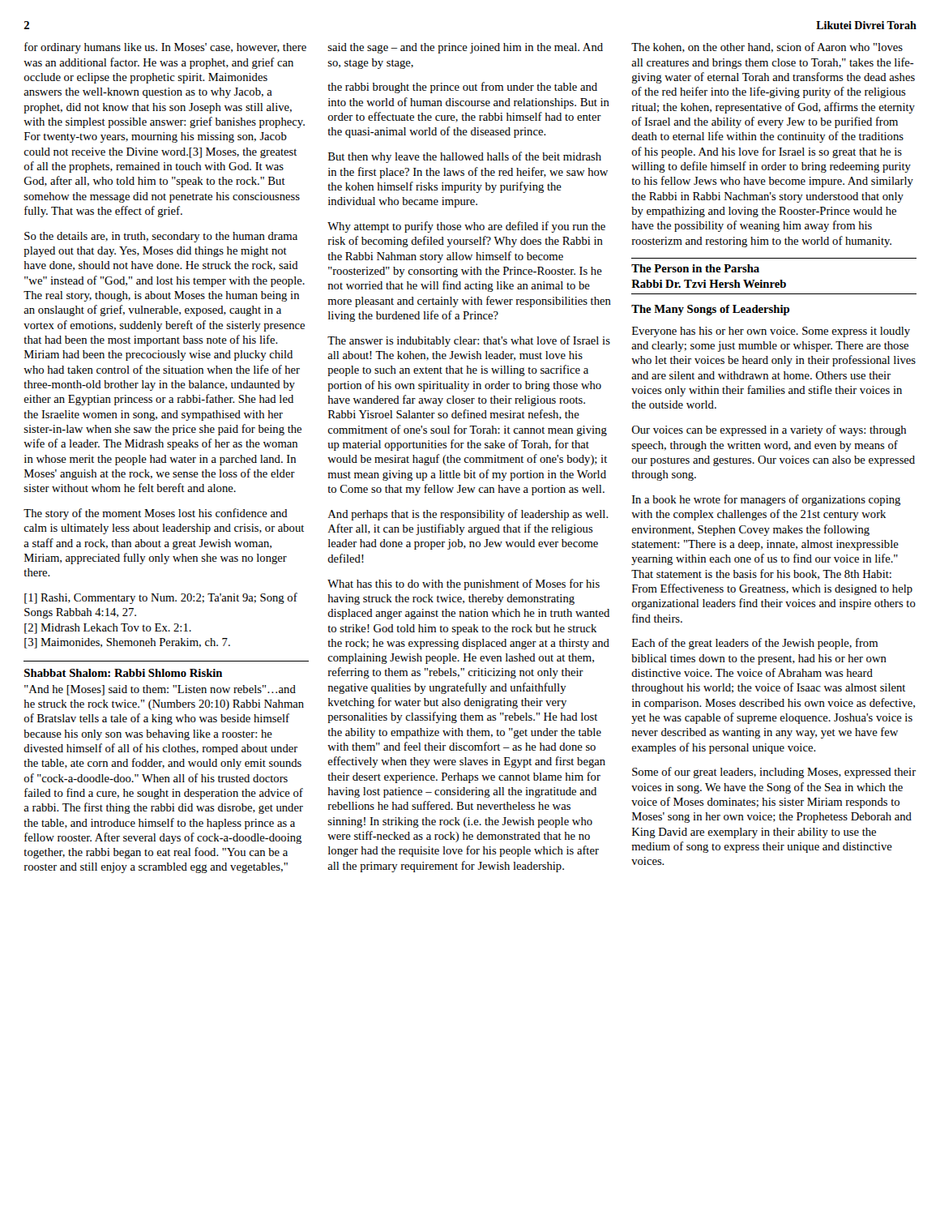2 Likutei Divrei Torah
for ordinary humans like us. In Moses' case, however, there was an additional factor. He was a prophet, and grief can occlude or eclipse the prophetic spirit. Maimonides answers the well-known question as to why Jacob, a prophet, did not know that his son Joseph was still alive, with the simplest possible answer: grief banishes prophecy. For twenty-two years, mourning his missing son, Jacob could not receive the Divine word.[3] Moses, the greatest of all the prophets, remained in touch with God. It was God, after all, who told him to "speak to the rock." But somehow the message did not penetrate his consciousness fully. That was the effect of grief.
So the details are, in truth, secondary to the human drama played out that day. Yes, Moses did things he might not have done, should not have done. He struck the rock, said "we" instead of "God," and lost his temper with the people. The real story, though, is about Moses the human being in an onslaught of grief, vulnerable, exposed, caught in a vortex of emotions, suddenly bereft of the sisterly presence that had been the most important bass note of his life. Miriam had been the precociously wise and plucky child who had taken control of the situation when the life of her three-month-old brother lay in the balance, undaunted by either an Egyptian princess or a rabbi-father. She had led the Israelite women in song, and sympathised with her sister-in-law when she saw the price she paid for being the wife of a leader. The Midrash speaks of her as the woman in whose merit the people had water in a parched land. In Moses' anguish at the rock, we sense the loss of the elder sister without whom he felt bereft and alone.
The story of the moment Moses lost his confidence and calm is ultimately less about leadership and crisis, or about a staff and a rock, than about a great Jewish woman, Miriam, appreciated fully only when she was no longer there.
[1] Rashi, Commentary to Num. 20:2; Ta'anit 9a; Song of Songs Rabbah 4:14, 27.
[2] Midrash Lekach Tov to Ex. 2:1.
[3] Maimonides, Shemoneh Perakim, ch. 7.
Shabbat Shalom: Rabbi Shlomo Riskin
"And he [Moses] said to them: "Listen now rebels"…and he struck the rock twice." (Numbers 20:10) Rabbi Nahman of Bratslav tells a tale of a king who was beside himself because his only son was behaving like a rooster: he divested himself of all of his clothes, romped about under the table, ate corn and fodder, and would only emit sounds of "cock-a-doodle-doo." When all of his trusted doctors failed to find a cure, he sought in desperation the advice of a rabbi. The first thing the rabbi did was disrobe, get under the table, and introduce himself to the hapless prince as a fellow rooster. After several days of cock-a-doodle-dooing together, the rabbi began to eat real food. "You can be a rooster and still enjoy a scrambled egg and vegetables," said the sage – and the prince joined him in the meal. And so, stage by stage,
the rabbi brought the prince out from under the table and into the world of human discourse and relationships. But in order to effectuate the cure, the rabbi himself had to enter the quasi-animal world of the diseased prince.
But then why leave the hallowed halls of the beit midrash in the first place? In the laws of the red heifer, we saw how the kohen himself risks impurity by purifying the individual who became impure.
Why attempt to purify those who are defiled if you run the risk of becoming defiled yourself? Why does the Rabbi in the Rabbi Nahman story allow himself to become "roosterized" by consorting with the Prince-Rooster. Is he not worried that he will find acting like an animal to be more pleasant and certainly with fewer responsibilities then living the burdened life of a Prince?
The answer is indubitably clear: that's what love of Israel is all about! The kohen, the Jewish leader, must love his people to such an extent that he is willing to sacrifice a portion of his own spirituality in order to bring those who have wandered far away closer to their religious roots. Rabbi Yisroel Salanter so defined mesirat nefesh, the commitment of one's soul for Torah: it cannot mean giving up material opportunities for the sake of Torah, for that would be mesirat haguf (the commitment of one's body); it must mean giving up a little bit of my portion in the World to Come so that my fellow Jew can have a portion as well.
And perhaps that is the responsibility of leadership as well. After all, it can be justifiably argued that if the religious leader had done a proper job, no Jew would ever become defiled!
What has this to do with the punishment of Moses for his having struck the rock twice, thereby demonstrating displaced anger against the nation which he in truth wanted to strike! God told him to speak to the rock but he struck the rock; he was expressing displaced anger at a thirsty and complaining Jewish people. He even lashed out at them, referring to them as "rebels," criticizing not only their negative qualities by ungratefully and unfaithfully kvetching for water but also denigrating their very personalities by classifying them as "rebels." He had lost the ability to empathize with them, to "get under the table with them" and feel their discomfort – as he had done so effectively when they were slaves in Egypt and first began their desert experience. Perhaps we cannot blame him for having lost patience – considering all the ingratitude and rebellions he had suffered. But nevertheless he was sinning! In striking the rock (i.e. the Jewish people who were stiff-necked as a rock) he demonstrated that he no longer had the requisite love for his people which is after all the primary requirement for Jewish leadership.
The kohen, on the other hand, scion of Aaron who "loves all creatures and brings them close to Torah," takes the life-giving water of eternal Torah and transforms the dead ashes of the red heifer into the life-giving purity of the religious ritual; the kohen, representative of God, affirms the eternity of Israel and the ability of every Jew to be purified from death to eternal life within the continuity of the traditions of his people. And his love for Israel is so great that he is willing to defile himself in order to bring redeeming purity to his fellow Jews who have become impure. And similarly the Rabbi in Rabbi Nachman's story understood that only by empathizing and loving the Rooster-Prince would he have the possibility of weaning him away from his roosterizm and restoring him to the world of humanity.
The Person in the Parsha
Rabbi Dr. Tzvi Hersh Weinreb
The Many Songs of Leadership
Everyone has his or her own voice. Some express it loudly and clearly; some just mumble or whisper. There are those who let their voices be heard only in their professional lives and are silent and withdrawn at home. Others use their voices only within their families and stifle their voices in the outside world.
Our voices can be expressed in a variety of ways: through speech, through the written word, and even by means of our postures and gestures. Our voices can also be expressed through song.
In a book he wrote for managers of organizations coping with the complex challenges of the 21st century work environment, Stephen Covey makes the following statement: "There is a deep, innate, almost inexpressible yearning within each one of us to find our voice in life." That statement is the basis for his book, The 8th Habit: From Effectiveness to Greatness, which is designed to help organizational leaders find their voices and inspire others to find theirs.
Each of the great leaders of the Jewish people, from biblical times down to the present, had his or her own distinctive voice. The voice of Abraham was heard throughout his world; the voice of Isaac was almost silent in comparison. Moses described his own voice as defective, yet he was capable of supreme eloquence. Joshua's voice is never described as wanting in any way, yet we have few examples of his personal unique voice.
Some of our great leaders, including Moses, expressed their voices in song. We have the Song of the Sea in which the voice of Moses dominates; his sister Miriam responds to Moses' song in her own voice; the Prophetess Deborah and King David are exemplary in their ability to use the medium of song to express their unique and distinctive voices.